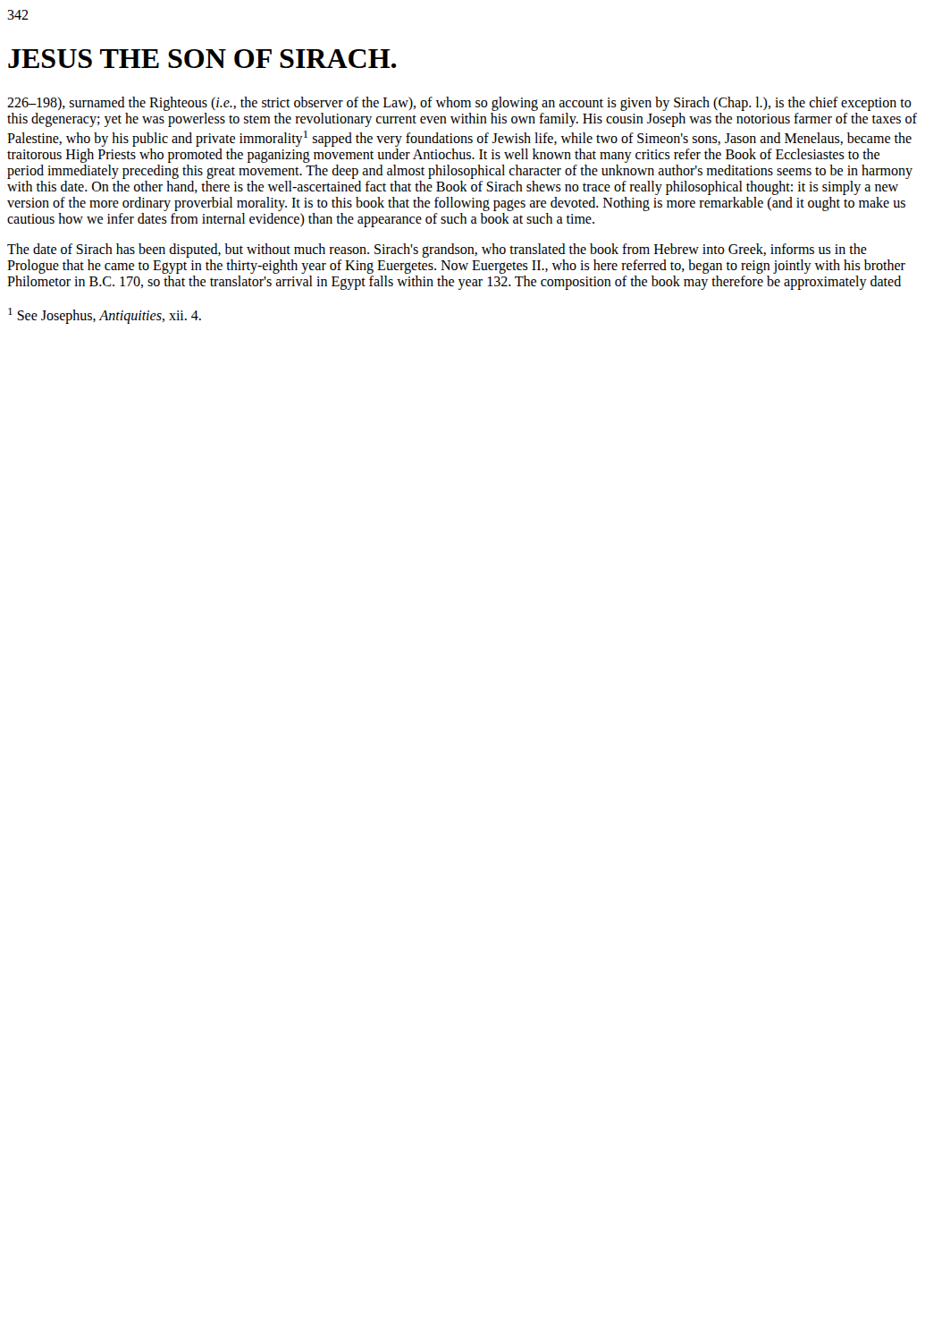342
JESUS THE SON OF SIRACH.
226–198), surnamed the Righteous (i.e., the strict observer of the Law), of whom so glowing an account is given by Sirach (Chap. l.), is the chief exception to this degeneracy; yet he was powerless to stem the revolutionary current even within his own family. His cousin Joseph was the notorious farmer of the taxes of Palestine, who by his public and private immorality1 sapped the very foundations of Jewish life, while two of Simeon's sons, Jason and Menelaus, became the traitorous High Priests who promoted the paganizing movement under Antiochus. It is well known that many critics refer the Book of Ecclesiastes to the period immediately preceding this great movement. The deep and almost philosophical character of the unknown author's meditations seems to be in harmony with this date. On the other hand, there is the well-ascertained fact that the Book of Sirach shews no trace of really philosophical thought: it is simply a new version of the more ordinary proverbial morality. It is to this book that the following pages are devoted. Nothing is more remarkable (and it ought to make us cautious how we infer dates from internal evidence) than the appearance of such a book at such a time.
The date of Sirach has been disputed, but without much reason. Sirach's grandson, who translated the book from Hebrew into Greek, informs us in the Prologue that he came to Egypt in the thirty-eighth year of King Euergetes. Now Euergetes II., who is here referred to, began to reign jointly with his brother Philometor in B.C. 170, so that the translator's arrival in Egypt falls within the year 132. The composition of the book may therefore be approximately dated
1 See Josephus, Antiquities, xii. 4.